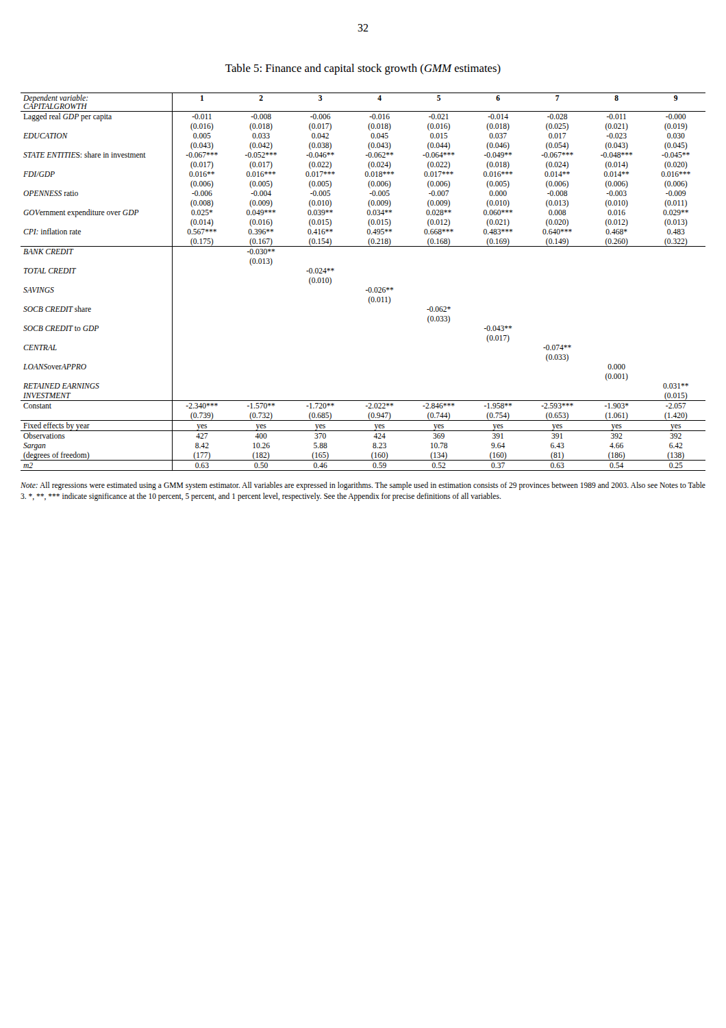32
Table 5: Finance and capital stock growth (GMM estimates)
| Dependent variable: CAPITALGROWTH | 1 | 2 | 3 | 4 | 5 | 6 | 7 | 8 | 9 |
| --- | --- | --- | --- | --- | --- | --- | --- | --- | --- |
| Lagged real GDP per capita | -0.011 | -0.008 | -0.006 | -0.016 | -0.021 | -0.014 | -0.028 | -0.011 | -0.000 |
| | (0.016) | (0.018) | (0.017) | (0.018) | (0.016) | (0.018) | (0.025) | (0.021) | (0.019) |
| EDUCATION | 0.005 | 0.033 | 0.042 | 0.045 | 0.015 | 0.037 | 0.017 | -0.023 | 0.030 |
| | (0.043) | (0.042) | (0.038) | (0.043) | (0.044) | (0.046) | (0.054) | (0.043) | (0.045) |
| STATE ENTITIE S: share in investment | -0.067*** | -0.052*** | -0.046** | -0.062** | -0.064*** | -0.049** | -0.067*** | -0.048*** | -0.045** |
| | (0.017) | (0.017) | (0.022) | (0.024) | (0.022) | (0.018) | (0.024) | (0.014) | (0.020) |
| FDI/GDP | 0.016** | 0.016*** | 0.017*** | 0.018*** | 0.017*** | 0.016*** | 0.014** | 0.014** | 0.016*** |
| | (0.006) | (0.005) | (0.005) | (0.006) | (0.006) | (0.005) | (0.006) | (0.006) | (0.006) |
| OPENNESS ratio | -0.006 | -0.004 | -0.005 | -0.005 | -0.007 | 0.000 | -0.008 | -0.003 | -0.009 |
| | (0.008) | (0.009) | (0.010) | (0.009) | (0.009) | (0.010) | (0.013) | (0.010) | (0.011) |
| GOV ernment expenditure over GDP | 0.025* | 0.049*** | 0.039** | 0.034** | 0.028** | 0.060*** | 0.008 | 0.016 | 0.029** |
| | (0.014) | (0.016) | (0.015) | (0.015) | (0.012) | (0.021) | (0.020) | (0.012) | (0.013) |
| CPI: inflation rate | 0.567*** | 0.396** | 0.416** | 0.495** | 0.668*** | 0.483*** | 0.640*** | 0.468* | 0.483 |
| | (0.175) | (0.167) | (0.154) | (0.218) | (0.168) | (0.169) | (0.149) | (0.260) | (0.322) |
| BANK CREDIT | | -0.030** | | | | | | | |
| | | (0.013) | | | | | | | |
| TOTAL CREDIT | | | -0.024** | | | | | | |
| | | | (0.010) | | | | | | |
| SAVINGS | | | | -0.026** | | | | | |
| | | | | (0.011) | | | | | |
| SOCB CREDIT share | | | | | -0.062* | | | | |
| | | | | | (0.033) | | | | |
| SOCB CREDIT to GDP | | | | | | -0.043** | | | |
| | | | | | | (0.017) | | | |
| CENTRAL | | | | | | | -0.074** | | |
| | | | | | | | (0.033) | | |
| LOANS over APPRO | | | | | | | | 0.000 | |
| | | | | | | | | (0.001) | |
| RETAINED EARNINGS | | | | | | | | | 0.031** |
| INVESTMENT | | | | | | | | | (0.015) |
| Constant | -2.340*** | -1.570** | -1.720** | -2.022** | -2.846*** | -1.958** | -2.593*** | -1.903* | -2.057 |
| | (0.739) | (0.732) | (0.685) | (0.947) | (0.744) | (0.754) | (0.653) | (1.061) | (1.420) |
| Fixed effects by year | yes | yes | yes | yes | yes | yes | yes | yes | yes |
| Observations | 427 | 400 | 370 | 424 | 369 | 391 | 391 | 392 | 392 |
| Sargan | 8.42 | 10.26 | 5.88 | 8.23 | 10.78 | 9.64 | 6.43 | 4.66 | 6.42 |
| (degrees of freedom) | (177) | (182) | (165) | (160) | (134) | (160) | (81) | (186) | (138) |
| m2 | 0.63 | 0.50 | 0.46 | 0.59 | 0.52 | 0.37 | 0.63 | 0.54 | 0.25 |
Note: All regressions were estimated using a GMM system estimator. All variables are expressed in logarithms. The sample used in estimation consists of 29 provinces between 1989 and 2003. Also see Notes to Table 3. *, **, *** indicate significance at the 10 percent, 5 percent, and 1 percent level, respectively. See the Appendix for precise definitions of all variables.